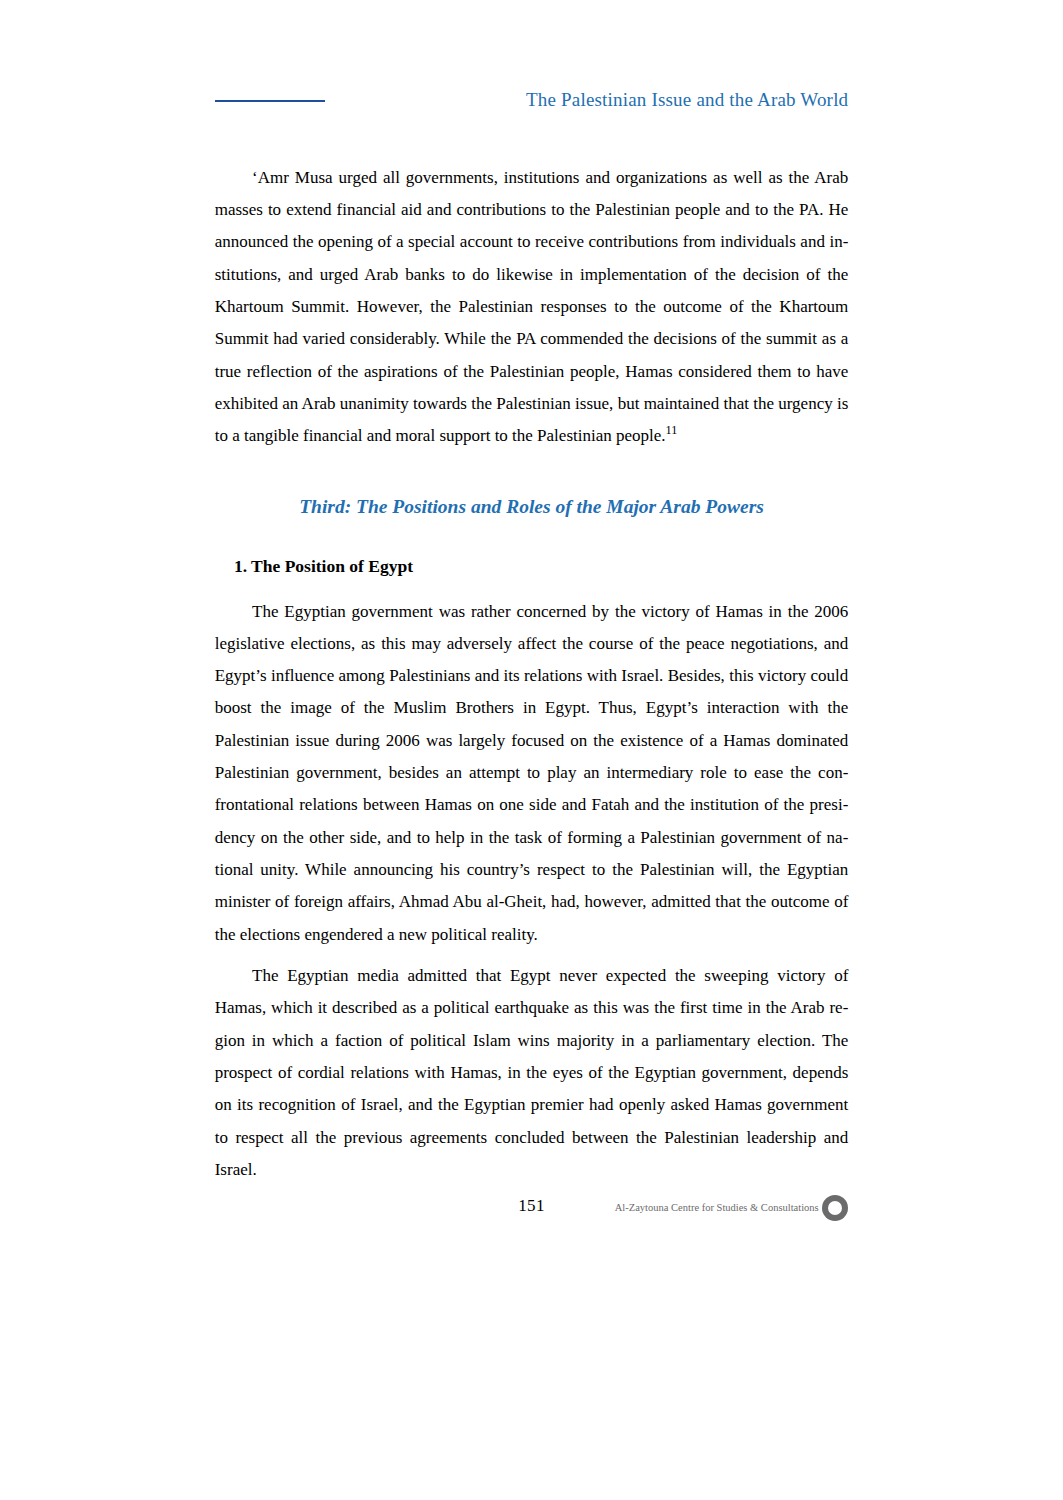The Palestinian Issue and the Arab World
‘Amr Musa urged all governments, institutions and organizations as well as the Arab masses to extend financial aid and contributions to the Palestinian people and to the PA. He announced the opening of a special account to receive contributions from individuals and institutions, and urged Arab banks to do likewise in implementation of the decision of the Khartoum Summit. However, the Palestinian responses to the outcome of the Khartoum Summit had varied considerably. While the PA commended the decisions of the summit as a true reflection of the aspirations of the Palestinian people, Hamas considered them to have exhibited an Arab unanimity towards the Palestinian issue, but maintained that the urgency is to a tangible financial and moral support to the Palestinian people.11
Third: The Positions and Roles of the Major Arab Powers
1. The Position of Egypt
The Egyptian government was rather concerned by the victory of Hamas in the 2006 legislative elections, as this may adversely affect the course of the peace negotiations, and Egypt’s influence among Palestinians and its relations with Israel. Besides, this victory could boost the image of the Muslim Brothers in Egypt. Thus, Egypt’s interaction with the Palestinian issue during 2006 was largely focused on the existence of a Hamas dominated Palestinian government, besides an attempt to play an intermediary role to ease the confrontational relations between Hamas on one side and Fatah and the institution of the presidency on the other side, and to help in the task of forming a Palestinian government of national unity. While announcing his country’s respect to the Palestinian will, the Egyptian minister of foreign affairs, Ahmad Abu al-Gheit, had, however, admitted that the outcome of the elections engendered a new political reality.
The Egyptian media admitted that Egypt never expected the sweeping victory of Hamas, which it described as a political earthquake as this was the first time in the Arab region in which a faction of political Islam wins majority in a parliamentary election. The prospect of cordial relations with Hamas, in the eyes of the Egyptian government, depends on its recognition of Israel, and the Egyptian premier had openly asked Hamas government to respect all the previous agreements concluded between the Palestinian leadership and Israel.
151 Al-Zaytouna Centre for Studies & Consultations